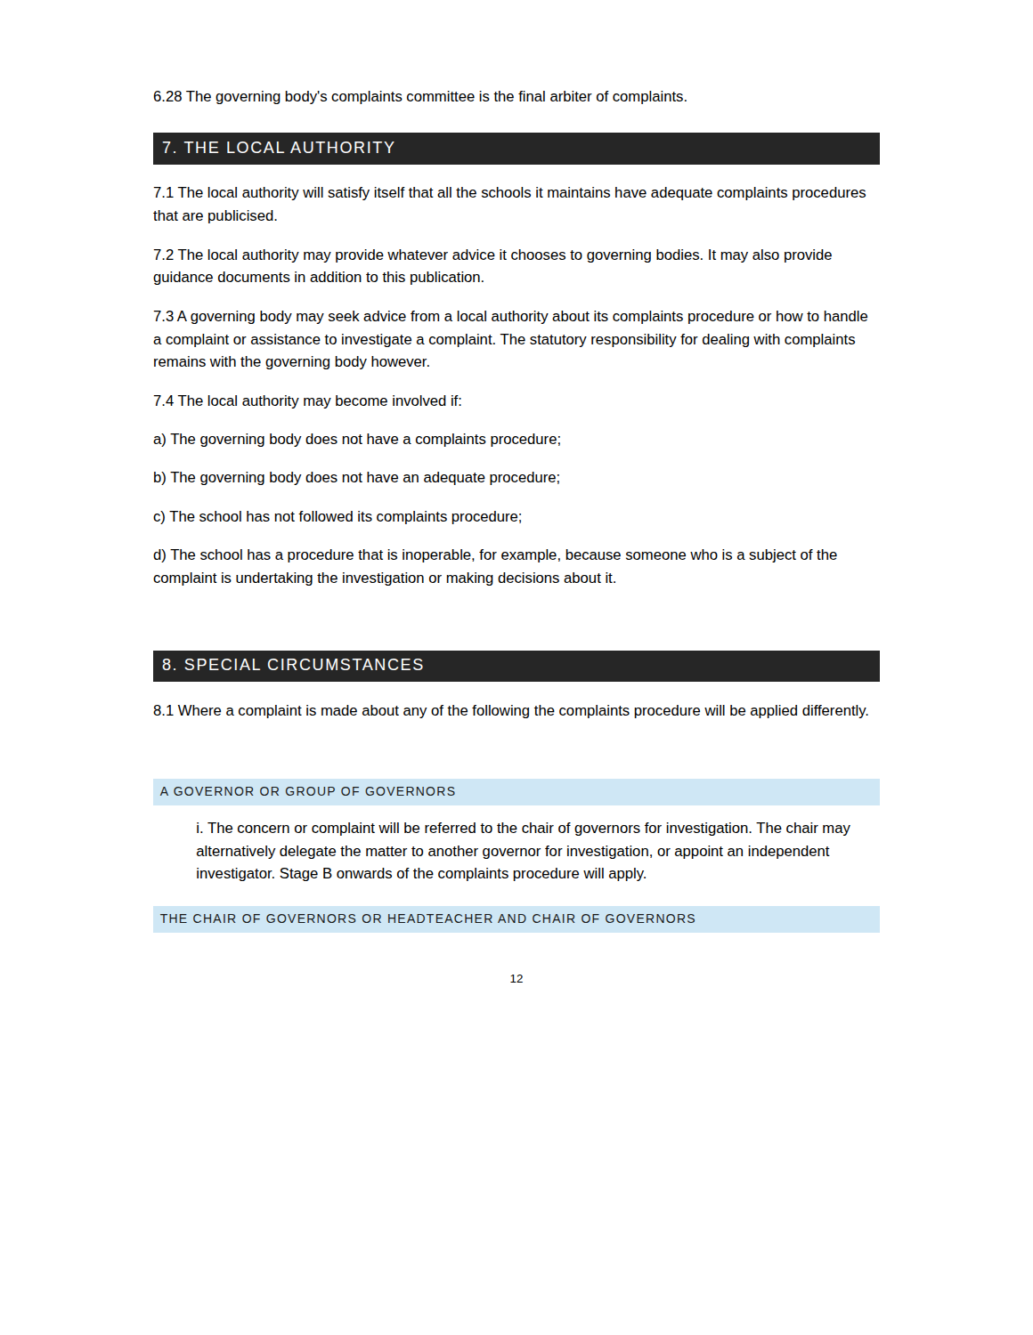6.28 The governing body's complaints committee is the final arbiter of complaints.
7. THE LOCAL AUTHORITY
7.1 The local authority will satisfy itself that all the schools it maintains have adequate complaints procedures that are publicised.
7.2 The local authority may provide whatever advice it chooses to governing bodies. It may also provide guidance documents in addition to this publication.
7.3 A governing body may seek advice from a local authority about its complaints procedure or how to handle a complaint or assistance to investigate a complaint. The statutory responsibility for dealing with complaints remains with the governing body however.
7.4 The local authority may become involved if:
a) The governing body does not have a complaints procedure;
b) The governing body does not have an adequate procedure;
c) The school has not followed its complaints procedure;
d) The school has a procedure that is inoperable, for example, because someone who is a subject of the complaint is undertaking the investigation or making decisions about it.
8. SPECIAL CIRCUMSTANCES
8.1 Where a complaint is made about any of the following the complaints procedure will be applied differently.
A GOVERNOR OR GROUP OF GOVERNORS
i. The concern or complaint will be referred to the chair of governors for investigation. The chair may alternatively delegate the matter to another governor for investigation, or appoint an independent investigator. Stage B onwards of the complaints procedure will apply.
THE CHAIR OF GOVERNORS OR HEADTEACHER AND CHAIR OF GOVERNORS
12